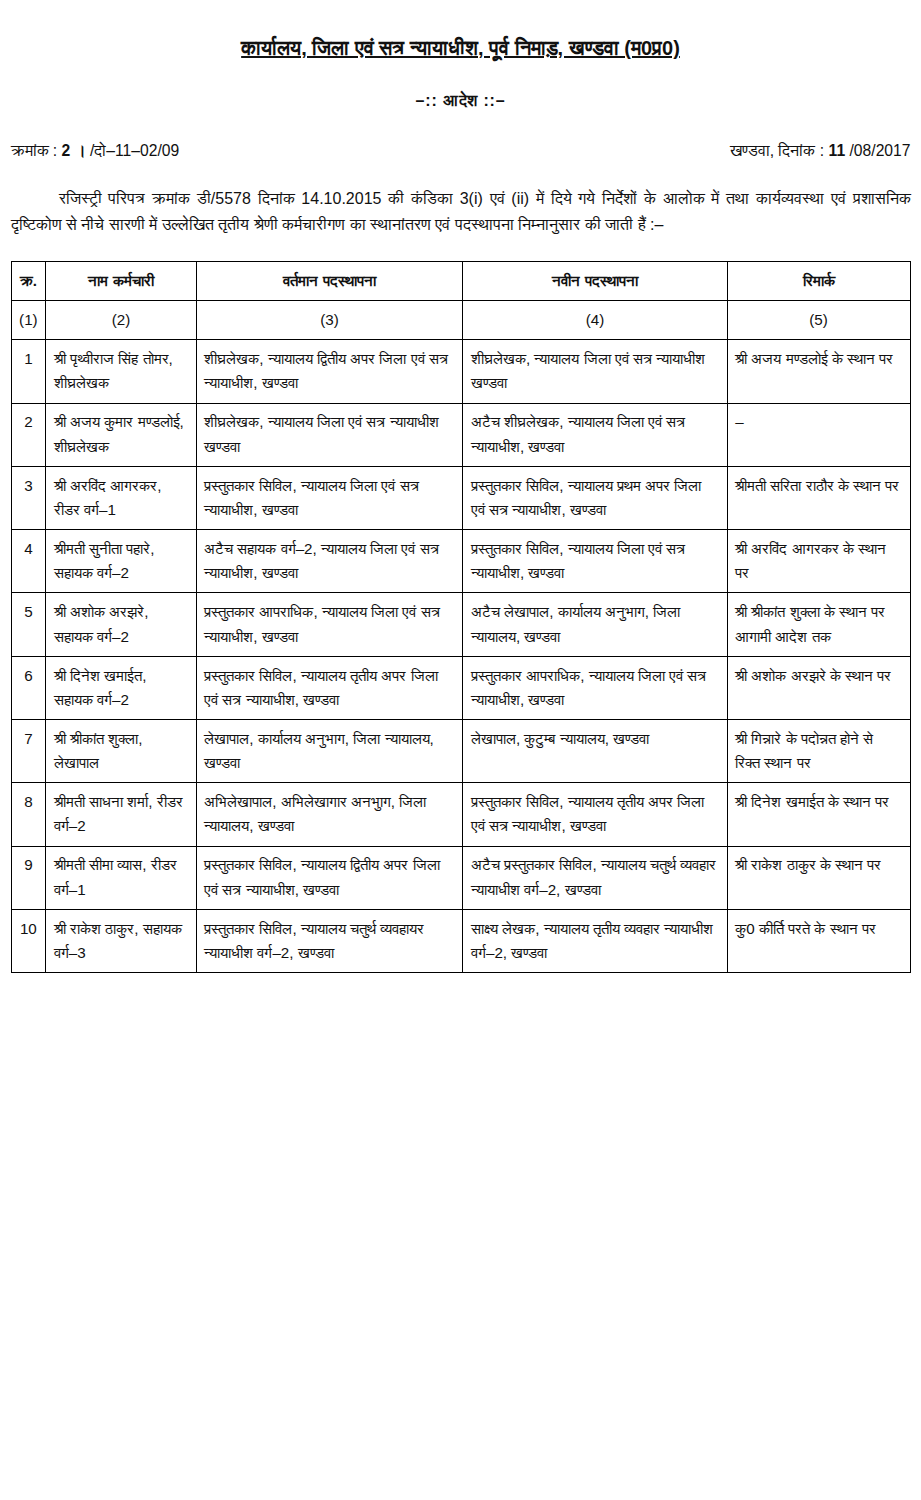कार्यालय, जिला एवं सत्र न्यायाधीश, पूर्व निमाड़, खण्डवा (म0प्र0)
–:: आदेश ::–
क्रमांक : 2 । /दो–11–02/09 खण्डवा, दिनांक : 11 /08/2017
रजिस्ट्री परिपत्र क्रमांक डी/5578 दिनांक 14.10.2015 की कंडिका 3(i) एवं (ii) में दिये गये निर्देशों के आलोक में तथा कार्यव्यवस्था एवं प्रशासनिक दृष्टिकोण से नीचे सारणी में उल्लेखित तृतीय श्रेणी कर्मचारीगण का स्थानांतरण एवं पदस्थापना निम्नानुसार की जाती हैं :–
| क्र. | नाम कर्मचारी | वर्तमान पदस्थापना | नवीन पदस्थापना | रिमार्क |
| --- | --- | --- | --- | --- |
| (1) | (2) | (3) | (4) | (5) |
| 1 | श्री पृथ्वीराज सिंह तोमर, शीघ्रलेखक | शीघ्रलेखक, न्यायालय द्वितीय अपर जिला एवं सत्र न्यायाधीश, खण्डवा | शीघ्रलेखक, न्यायालय जिला एवं सत्र न्यायाधीश खण्डवा | श्री अजय मण्डलोई के स्थान पर |
| 2 | श्री अजय कुमार मण्डलोई, शीघ्रलेखक | शीघ्रलेखक, न्यायालय जिला एवं सत्र न्यायाधीश खण्डवा | अटैच शीघ्रलेखक, न्यायालय जिला एवं सत्र न्यायाधीश, खण्डवा | – |
| 3 | श्री अरविंद आगरकर, रीडर वर्ग–1 | प्रस्तुतकार सिविल, न्यायालय जिला एवं सत्र न्यायाधीश, खण्डवा | प्रस्तुतकार सिविल, न्यायालय प्रथम अपर जिला एवं सत्र न्यायाधीश, खण्डवा | श्रीमती सरिता राठौर के स्थान पर |
| 4 | श्रीमती सुनीता पहारे, सहायक वर्ग–2 | अटैच सहायक वर्ग–2, न्यायालय जिला एवं सत्र न्यायाधीश, खण्डवा | प्रस्तुतकार सिविल, न्यायालय जिला एवं सत्र न्यायाधीश, खण्डवा | श्री अरविंद आगरकर के स्थान पर |
| 5 | श्री अशोक अरझरे, सहायक वर्ग–2 | प्रस्तुतकार आपराधिक, न्यायालय जिला एवं सत्र न्यायाधीश, खण्डवा | अटैच लेखापाल, कार्यालय अनुभाग, जिला न्यायालय, खण्डवा | श्री श्रीकांत शुक्ला के स्थान पर आगामी आदेश तक |
| 6 | श्री दिनेश खमाईत, सहायक वर्ग–2 | प्रस्तुतकार सिविल, न्यायालय तृतीय अपर जिला एवं सत्र न्यायाधीश, खण्डवा | प्रस्तुतकार आपराधिक, न्यायालय जिला एवं सत्र न्यायाधीश, खण्डवा | श्री अशोक अरझरे के स्थान पर |
| 7 | श्री श्रीकांत शुक्ला, लेखापाल | लेखापाल, कार्यालय अनुभाग, जिला न्यायालय, खण्डवा | लेखापाल, कुटुम्ब न्यायालय, खण्डवा | श्री गिन्नारे के पदोन्नत होने से रिक्त स्थान पर |
| 8 | श्रीमती साधना शर्मा, रीडर वर्ग–2 | अभिलेखापाल, अभिलेखागार अनभुाग, जिला न्यायालय, खण्डवा | प्रस्तुतकार सिविल, न्यायालय तृतीय अपर जिला एवं सत्र न्यायाधीश, खण्डवा | श्री दिनेश खमाईत के स्थान पर |
| 9 | श्रीमती सीमा व्यास, रीडर वर्ग–1 | प्रस्तुतकार सिविल, न्यायालय द्वितीय अपर जिला एवं सत्र न्यायाधीश, खण्डवा | अटैच प्रस्तुतकार सिविल, न्यायालय चतुर्थ व्यवहार न्यायाधीश वर्ग–2, खण्डवा | श्री राकेश ठाकुर के स्थान पर |
| 10 | श्री राकेश ठाकुर, सहायक वर्ग–3 | प्रस्तुतकार सिविल, न्यायालय चतुर्थ व्यवहायर न्यायाधीश वर्ग–2, खण्डवा | साक्ष्य लेखक, न्यायालय तृतीय व्यवहार न्यायाधीश वर्ग–2, खण्डवा | कु0 कीर्ति परते के स्थान पर |